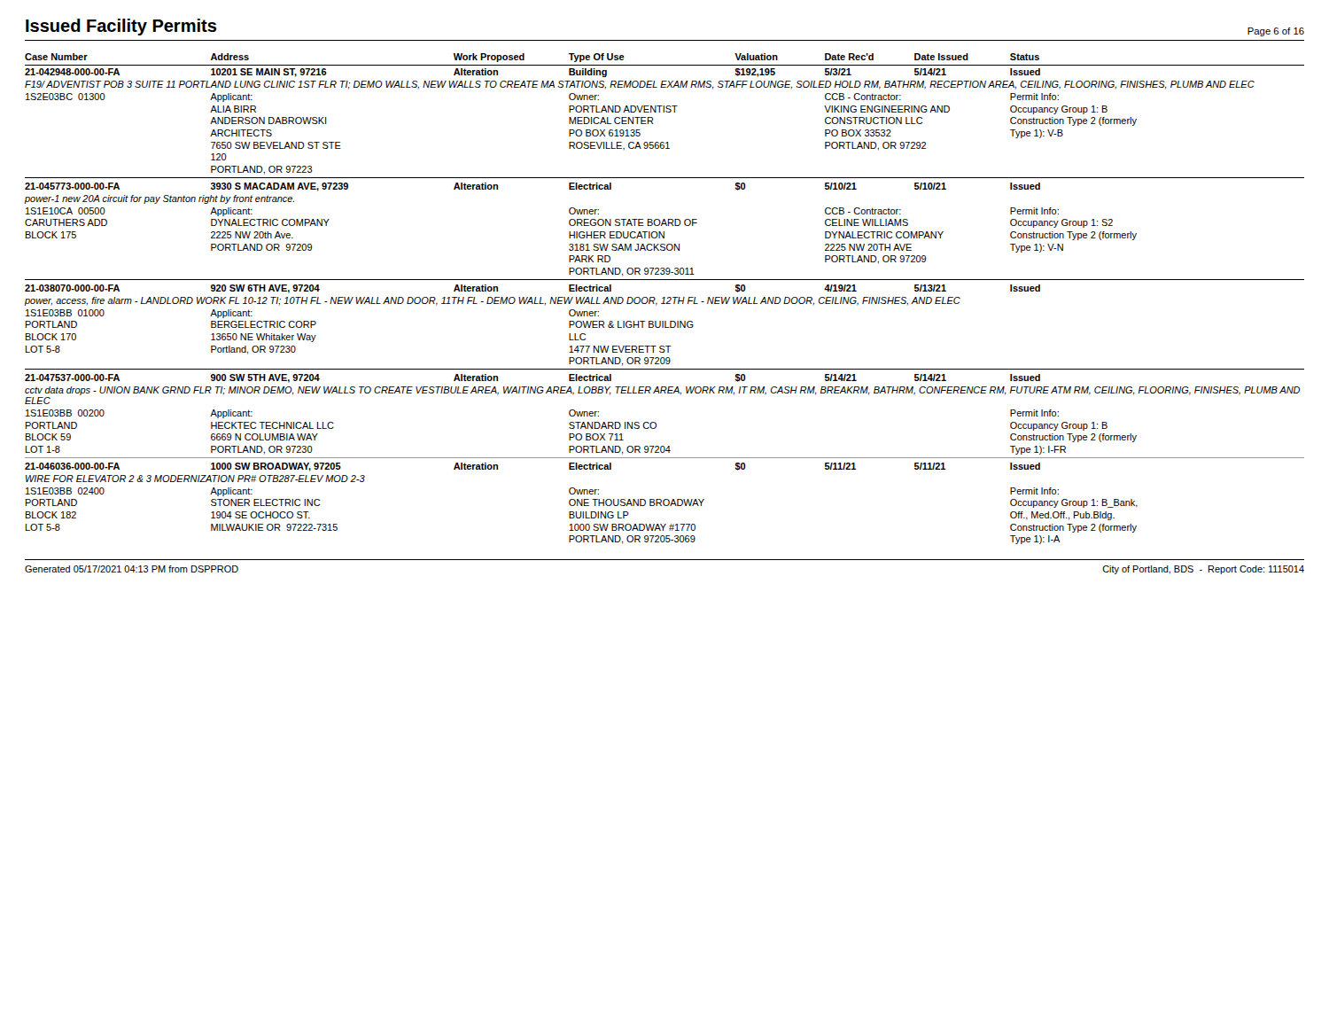Issued Facility Permits
Page 6 of 16
| Case Number | Address | Work Proposed | Type Of Use | Valuation | Date Rec'd | Date Issued | Status |
| --- | --- | --- | --- | --- | --- | --- | --- |
| 21-042948-000-00-FA | 10201 SE MAIN ST, 97216 | Alteration | Building | $192,195 | 5/3/21 | 5/14/21 | Issued |
| F19/ ADVENTIST POB 3 SUITE 11 PORTLAND LUNG CLINIC 1ST FLR TI; DEMO WALLS, NEW WALLS TO CREATE MA STATIONS, REMODEL EXAM RMS, STAFF LOUNGE, SOILED HOLD RM, BATHRM, RECEPTION AREA, CEILING, FLOORING, FINISHES, PLUMB AND ELEC |
| 1S2E03BC 01300 | Applicant: ALIA BIRR ANDERSON DABROWSKI ARCHITECTS 7650 SW BEVELAND ST STE 120 PORTLAND, OR 97223 | Owner: PORTLAND ADVENTIST MEDICAL CENTER PO BOX 619135 ROSEVILLE, CA 95661 | CCB - Contractor: VIKING ENGINEERING AND CONSTRUCTION LLC PO BOX 33532 PORTLAND, OR 97292 | Permit Info: Occupancy Group 1: B Construction Type 2 (formerly Type 1): V-B |
| 21-045773-000-00-FA | 3930 S MACADAM AVE, 97239 | Alteration | Electrical | $0 | 5/10/21 | 5/10/21 | Issued |
| power-1 new 20A circuit for pay Stanton right by front entrance. |
| 1S1E10CA 00500 CARUTHERS ADD BLOCK 175 | Applicant: DYNALECTRIC COMPANY 2225 NW 20th Ave. PORTLAND OR 97209 | Owner: OREGON STATE BOARD OF HIGHER EDUCATION 3181 SW SAM JACKSON PARK RD PORTLAND, OR 97239-3011 | CCB - Contractor: CELINE WILLIAMS DYNALECTRIC COMPANY 2225 NW 20TH AVE PORTLAND, OR 97209 | Permit Info: Occupancy Group 1: S2 Construction Type 2 (formerly Type 1): V-N |
| 21-038070-000-00-FA | 920 SW 6TH AVE, 97204 | Alteration | Electrical | $0 | 4/19/21 | 5/13/21 | Issued |
| power, access, fire alarm - LANDLORD WORK FL 10-12 TI; 10TH FL - NEW WALL AND DOOR, 11TH FL - DEMO WALL, NEW WALL AND DOOR, 12TH FL - NEW WALL AND DOOR, CEILING, FINISHES, AND ELEC |
| 1S1E03BB 01000 PORTLAND BLOCK 170 LOT 5-8 | Applicant: BERGELECTRIC CORP 13650 NE Whitaker Way Portland, OR 97230 | Owner: POWER & LIGHT BUILDING LLC 1477 NW EVERETT ST PORTLAND, OR 97209 | | |
| 21-047537-000-00-FA | 900 SW 5TH AVE, 97204 | Alteration | Electrical | $0 | 5/14/21 | 5/14/21 | Issued |
| cctv data drops - UNION BANK GRND FLR TI; MINOR DEMO, NEW WALLS TO CREATE VESTIBULE AREA, WAITING AREA, LOBBY, TELLER AREA, WORK RM, IT RM, CASH RM, BREAKRM, BATHRM, CONFERENCE RM, FUTURE ATM RM, CEILING, FLOORING, FINISHES, PLUMB AND ELEC |
| 1S1E03BB 00200 PORTLAND BLOCK 59 LOT 1-8 | Applicant: HECKTEC TECHNICAL LLC 6669 N COLUMBIA WAY PORTLAND, OR 97230 | Owner: STANDARD INS CO PO BOX 711 PORTLAND, OR 97204 | | Permit Info: Occupancy Group 1: B Construction Type 2 (formerly Type 1): I-FR |
| 21-046036-000-00-FA | 1000 SW BROADWAY, 97205 | Alteration | Electrical | $0 | 5/11/21 | 5/11/21 | Issued |
| WIRE FOR ELEVATOR 2 & 3 MODERNIZATION PR# OTB287-ELEV MOD 2-3 |
| 1S1E03BB 02400 PORTLAND BLOCK 182 LOT 5-8 | Applicant: STONER ELECTRIC INC 1904 SE OCHOCO ST. MILWAUKIE OR 97222-7315 | Owner: ONE THOUSAND BROADWAY BUILDING LP 1000 SW BROADWAY #1770 PORTLAND, OR 97205-3069 | | Permit Info: Occupancy Group 1: B_Bank, Off., Med.Off., Pub.Bldg. Construction Type 2 (formerly Type 1): I-A |
Generated 05/17/2021 04:13 PM from DSPPROD
City of Portland, BDS - Report Code: 1115014